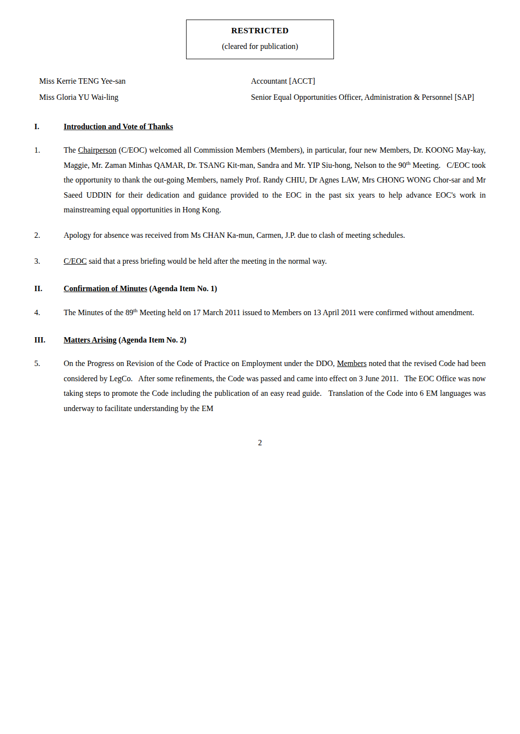RESTRICTED
(cleared for publication)
| Miss Kerrie TENG Yee-san | Accountant [ACCT] |
| Miss Gloria YU Wai-ling | Senior Equal Opportunities Officer, Administration & Personnel [SAP] |
I. Introduction and Vote of Thanks
1. The Chairperson (C/EOC) welcomed all Commission Members (Members), in particular, four new Members, Dr. KOONG May-kay, Maggie, Mr. Zaman Minhas QAMAR, Dr. TSANG Kit-man, Sandra and Mr. YIP Siu-hong, Nelson to the 90th Meeting. C/EOC took the opportunity to thank the out-going Members, namely Prof. Randy CHIU, Dr Agnes LAW, Mrs CHONG WONG Chor-sar and Mr Saeed UDDIN for their dedication and guidance provided to the EOC in the past six years to help advance EOC's work in mainstreaming equal opportunities in Hong Kong.
2. Apology for absence was received from Ms CHAN Ka-mun, Carmen, J.P. due to clash of meeting schedules.
3. C/EOC said that a press briefing would be held after the meeting in the normal way.
II. Confirmation of Minutes (Agenda Item No. 1)
4. The Minutes of the 89th Meeting held on 17 March 2011 issued to Members on 13 April 2011 were confirmed without amendment.
III. Matters Arising (Agenda Item No. 2)
5. On the Progress on Revision of the Code of Practice on Employment under the DDO, Members noted that the revised Code had been considered by LegCo. After some refinements, the Code was passed and came into effect on 3 June 2011. The EOC Office was now taking steps to promote the Code including the publication of an easy read guide. Translation of the Code into 6 EM languages was underway to facilitate understanding by the EM
2